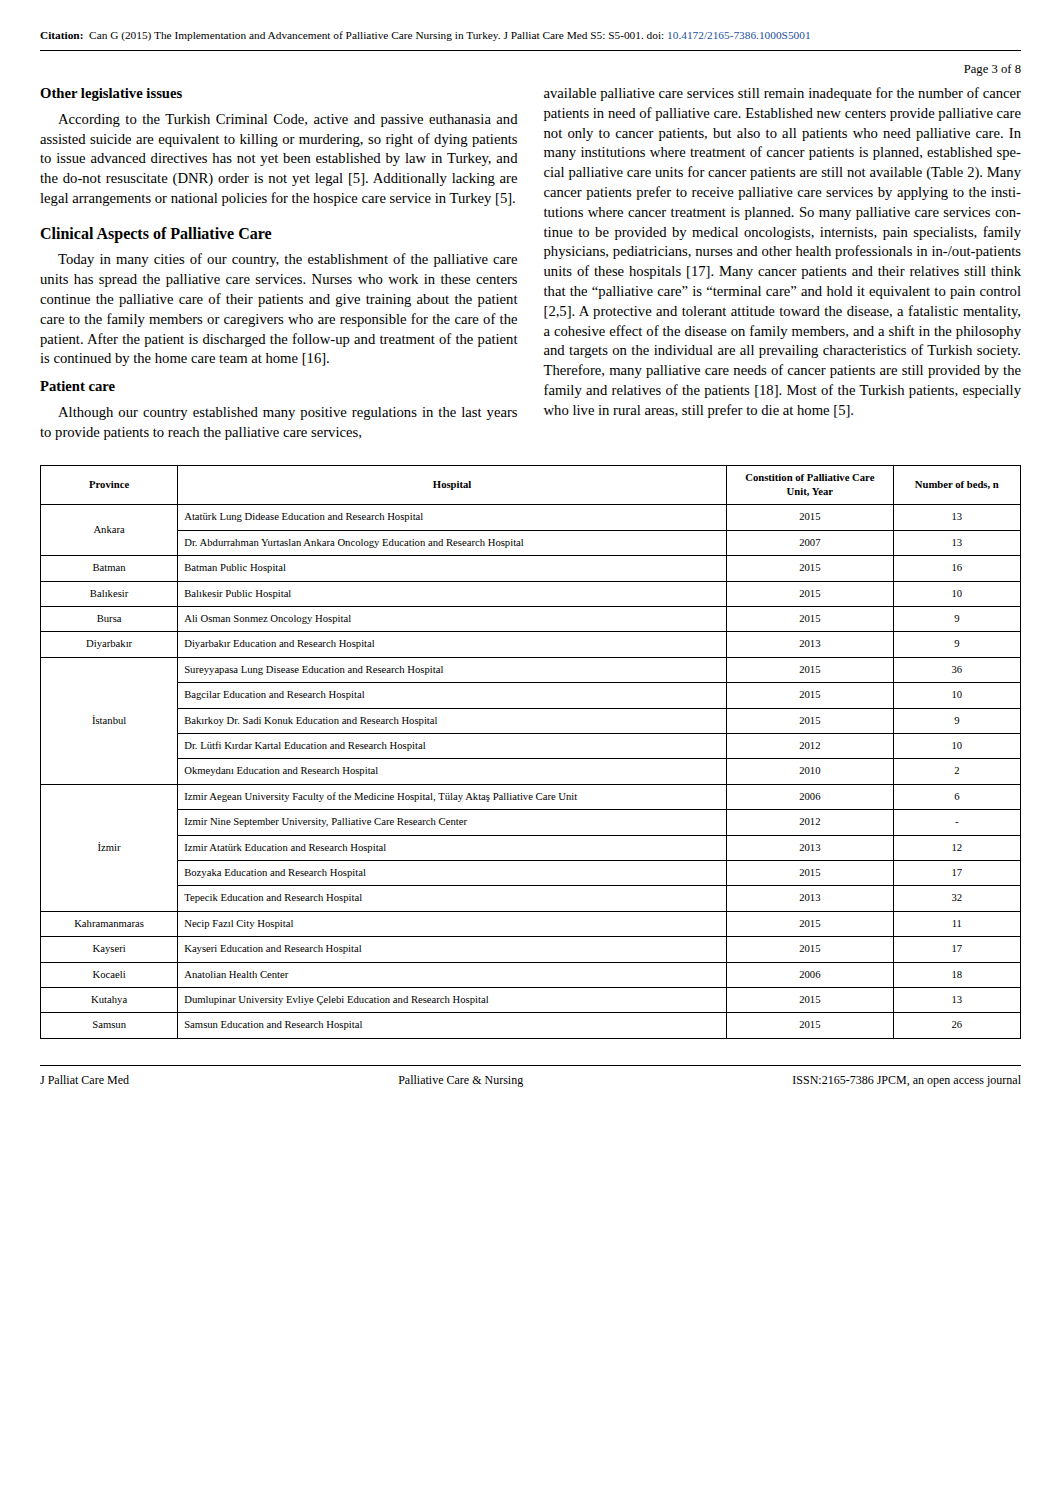Citation: Can G (2015) The Implementation and Advancement of Palliative Care Nursing in Turkey. J Palliat Care Med S5: S5-001. doi: 10.4172/2165-7386.1000S5001
Page 3 of 8
Other legislative issues
According to the Turkish Criminal Code, active and passive euthanasia and assisted suicide are equivalent to killing or murdering, so right of dying patients to issue advanced directives has not yet been established by law in Turkey, and the do-not resuscitate (DNR) order is not yet legal [5]. Additionally lacking are legal arrangements or national policies for the hospice care service in Turkey [5].
Clinical Aspects of Palliative Care
Today in many cities of our country, the establishment of the palliative care units has spread the palliative care services. Nurses who work in these centers continue the palliative care of their patients and give training about the patient care to the family members or caregivers who are responsible for the care of the patient. After the patient is discharged the follow-up and treatment of the patient is continued by the home care team at home [16].
Patient care
Although our country established many positive regulations in the last years to provide patients to reach the palliative care services,
available palliative care services still remain inadequate for the number of cancer patients in need of palliative care. Established new centers provide palliative care not only to cancer patients, but also to all patients who need palliative care. In many institutions where treatment of cancer patients is planned, established special palliative care units for cancer patients are still not available (Table 2). Many cancer patients prefer to receive palliative care services by applying to the institutions where cancer treatment is planned. So many palliative care services continue to be provided by medical oncologists, internists, pain specialists, family physicians, pediatricians, nurses and other health professionals in in-/out-patients units of these hospitals [17]. Many cancer patients and their relatives still think that the “palliative care” is “terminal care” and hold it equivalent to pain control [2,5]. A protective and tolerant attitude toward the disease, a fatalistic mentality, a cohesive effect of the disease on family members, and a shift in the philosophy and targets on the individual are all prevailing characteristics of Turkish society. Therefore, many palliative care needs of cancer patients are still provided by the family and relatives of the patients [18]. Most of the Turkish patients, especially who live in rural areas, still prefer to die at home [5].
| Province | Hospital | Constition of Palliative Care Unit, Year | Number of beds, n |
| --- | --- | --- | --- |
| Ankara | Atatürk Lung Didease Education and Research Hospital | 2015 | 13 |
| Dr. Abdurrahman Yurtaslan Ankara Oncology Education and Research Hospital | 2007 | 13 |
| Batman | Batman Public Hospital | 2015 | 16 |
| Balıkesir | Balıkesir Public Hospital | 2015 | 10 |
| Bursa | Ali Osman Sonmez Oncology Hospital | 2015 | 9 |
| Diyarbakır | Diyarbakır Education and Research Hospital | 2013 | 9 |
| İstanbul | Sureyyapasa Lung Disease Education and Research Hospital | 2015 | 36 |
| Bagcilar Education and Research Hospital | 2015 | 10 |
| Bakırkoy Dr. Sadi Konuk Education and Research Hospital | 2015 | 9 |
| Dr. Lütfi Kırdar Kartal Education and Research Hospital | 2012 | 10 |
| Okmeydanı Education and Research Hospital | 2010 | 2 |
| İzmir | Izmir Aegean University Faculty of the Medicine Hospital, Tülay Aktaş Palliative Care Unit | 2006 | 6 |
| Izmir Nine September University, Palliative Care Research Center | 2012 | - |
| Izmir Atatürk Education and Research Hospital | 2013 | 12 |
| Bozyaka Education and Research Hospital | 2015 | 17 |
| Tepecik Education and Research Hospital | 2013 | 32 |
| Kahramanmaras | Necip Fazıl City Hospital | 2015 | 11 |
| Kayseri | Kayseri Education and Research Hospital | 2015 | 17 |
| Kocaeli | Anatolian Health Center | 2006 | 18 |
| Kutahya | Dumlupinar University Evliye Çelebi Education and Research Hospital | 2015 | 13 |
| Samsun | Samsun Education and Research Hospital | 2015 | 26 |
J Palliat Care Med
Palliative Care & Nursing
ISSN:2165-7386 JPCM, an open access journal